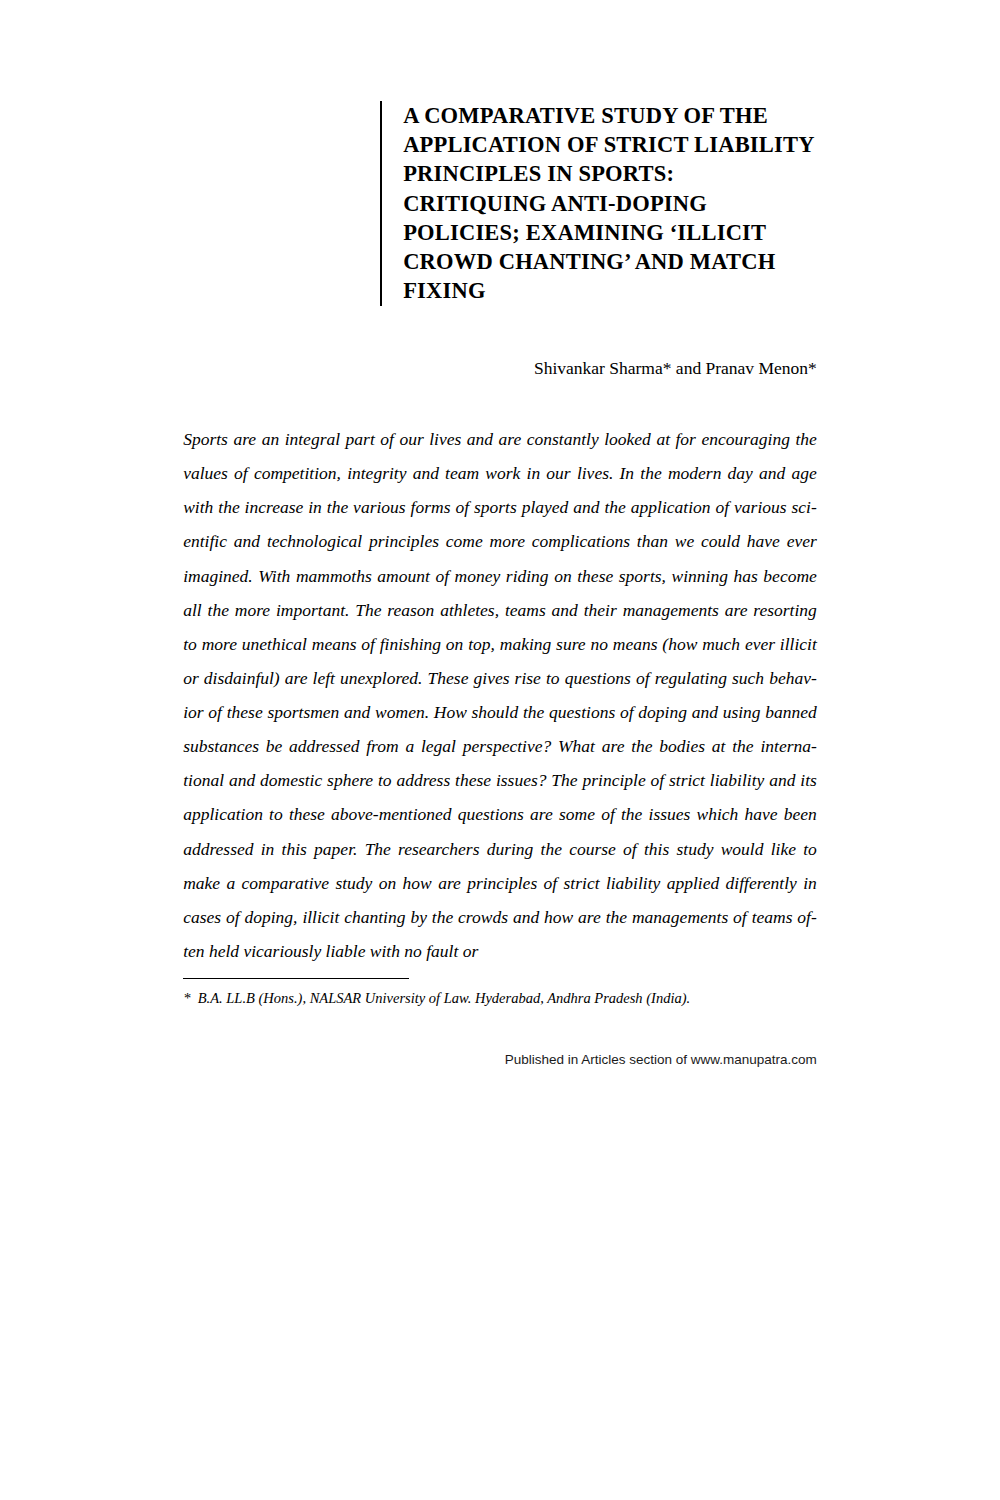A Comparative Study of the Application of Strict Liability Principles in Sports: Critiquing Anti-Doping Policies; Examining ‘Illicit Crowd Chanting’ and Match Fixing
Shivankar Sharma* and Pranav Menon*
Sports are an integral part of our lives and are constantly looked at for encouraging the values of competition, integrity and team work in our lives. In the modern day and age with the increase in the various forms of sports played and the application of various scientific and technological principles come more complications than we could have ever imagined. With mammoths amount of money riding on these sports, winning has become all the more important. The reason athletes, teams and their managements are resorting to more unethical means of finishing on top, making sure no means (how much ever illicit or disdainful) are left unexplored. These gives rise to questions of regulating such behavior of these sportsmen and women. How should the questions of doping and using banned substances be addressed from a legal perspective? What are the bodies at the international and domestic sphere to address these issues? The principle of strict liability and its application to these above-mentioned questions are some of the issues which have been addressed in this paper. The researchers during the course of this study would like to make a comparative study on how are principles of strict liability applied differently in cases of doping, illicit chanting by the crowds and how are the managements of teams often held vicariously liable with no fault or
* B.A. LL.B (Hons.), NALSAR University of Law. Hyderabad, Andhra Pradesh (India).
Published in Articles section of www.manupatra.com